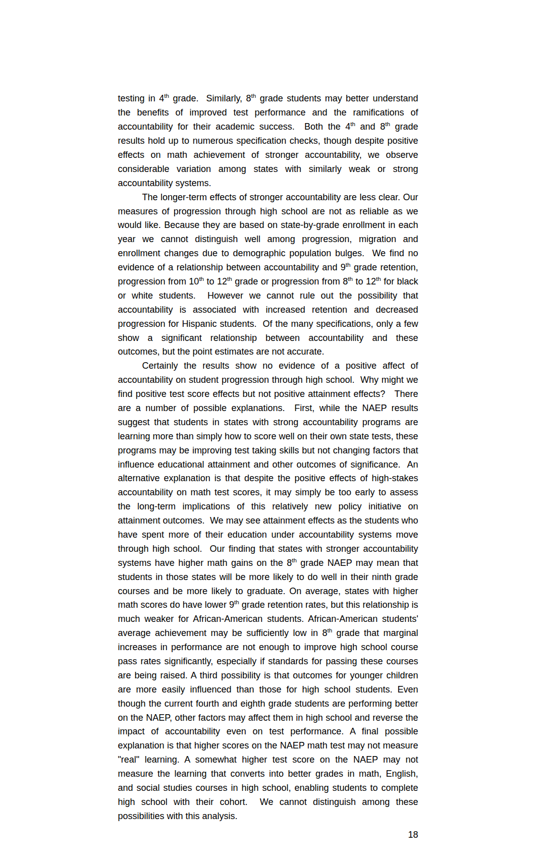testing in 4th grade. Similarly, 8th grade students may better understand the benefits of improved test performance and the ramifications of accountability for their academic success. Both the 4th and 8th grade results hold up to numerous specification checks, though despite positive effects on math achievement of stronger accountability, we observe considerable variation among states with similarly weak or strong accountability systems.
The longer-term effects of stronger accountability are less clear. Our measures of progression through high school are not as reliable as we would like. Because they are based on state-by-grade enrollment in each year we cannot distinguish well among progression, migration and enrollment changes due to demographic population bulges. We find no evidence of a relationship between accountability and 9th grade retention, progression from 10th to 12th grade or progression from 8th to 12th for black or white students. However we cannot rule out the possibility that accountability is associated with increased retention and decreased progression for Hispanic students. Of the many specifications, only a few show a significant relationship between accountability and these outcomes, but the point estimates are not accurate.
Certainly the results show no evidence of a positive affect of accountability on student progression through high school. Why might we find positive test score effects but not positive attainment effects? There are a number of possible explanations. First, while the NAEP results suggest that students in states with strong accountability programs are learning more than simply how to score well on their own state tests, these programs may be improving test taking skills but not changing factors that influence educational attainment and other outcomes of significance. An alternative explanation is that despite the positive effects of high-stakes accountability on math test scores, it may simply be too early to assess the long-term implications of this relatively new policy initiative on attainment outcomes. We may see attainment effects as the students who have spent more of their education under accountability systems move through high school. Our finding that states with stronger accountability systems have higher math gains on the 8th grade NAEP may mean that students in those states will be more likely to do well in their ninth grade courses and be more likely to graduate. On average, states with higher math scores do have lower 9th grade retention rates, but this relationship is much weaker for African-American students. African-American students' average achievement may be sufficiently low in 8th grade that marginal increases in performance are not enough to improve high school course pass rates significantly, especially if standards for passing these courses are being raised. A third possibility is that outcomes for younger children are more easily influenced than those for high school students. Even though the current fourth and eighth grade students are performing better on the NAEP, other factors may affect them in high school and reverse the impact of accountability even on test performance. A final possible explanation is that higher scores on the NAEP math test may not measure "real" learning. A somewhat higher test score on the NAEP may not measure the learning that converts into better grades in math, English, and social studies courses in high school, enabling students to complete high school with their cohort. We cannot distinguish among these possibilities with this analysis.
18